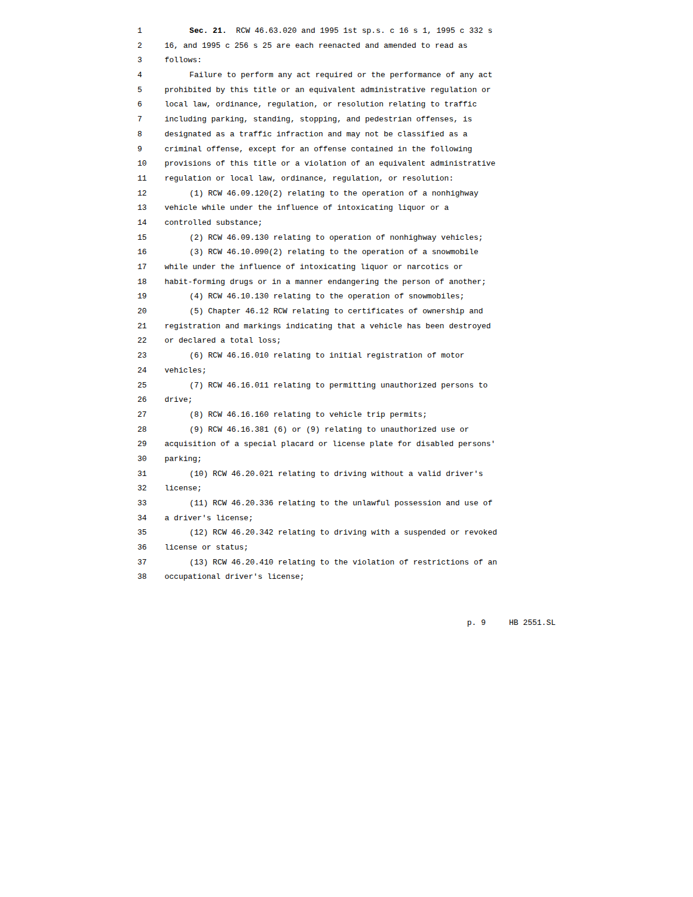1 Sec. 21. RCW 46.63.020 and 1995 1st sp.s. c 16 s 1, 1995 c 332 s
216, and 1995 c 256 s 25 are each reenacted and amended to read as
3 follows:
4 Failure to perform any act required or the performance of any act
5 prohibited by this title or an equivalent administrative regulation or
6 local law, ordinance, regulation, or resolution relating to traffic
7 including parking, standing, stopping, and pedestrian offenses, is
8 designated as a traffic infraction and may not be classified as a
9 criminal offense, except for an offense contained in the following
10 provisions of this title or a violation of an equivalent administrative
11 regulation or local law, ordinance, regulation, or resolution:
12(1) RCW 46.09.120(2) relating to the operation of a nonhighway
13 vehicle while under the influence of intoxicating liquor or a
14 controlled substance;
15(2) RCW 46.09.130 relating to operation of nonhighway vehicles;
16(3) RCW 46.10.090(2) relating to the operation of a snowmobile
17 while under the influence of intoxicating liquor or narcotics or
18 habit-forming drugs or in a manner endangering the person of another;
19(4) RCW 46.10.130 relating to the operation of snowmobiles;
20(5) Chapter 46.12 RCW relating to certificates of ownership and
21 registration and markings indicating that a vehicle has been destroyed
22 or declared a total loss;
23(6) RCW 46.16.010 relating to initial registration of motor
24 vehicles;
25(7) RCW 46.16.011 relating to permitting unauthorized persons to
26 drive;
27(8) RCW 46.16.160 relating to vehicle trip permits;
28(9) RCW 46.16.381 (6) or (9) relating to unauthorized use or
29 acquisition of a special placard or license plate for disabled persons'
30 parking;
31(10) RCW 46.20.021 relating to driving without a valid driver's
32 license;
33(11) RCW 46.20.336 relating to the unlawful possession and use of
34 a driver's license;
35(12) RCW 46.20.342 relating to driving with a suspended or revoked
36 license or status;
37(13) RCW 46.20.410 relating to the violation of restrictions of an
38 occupational driver's license;
p. 9 HB 2551.SL